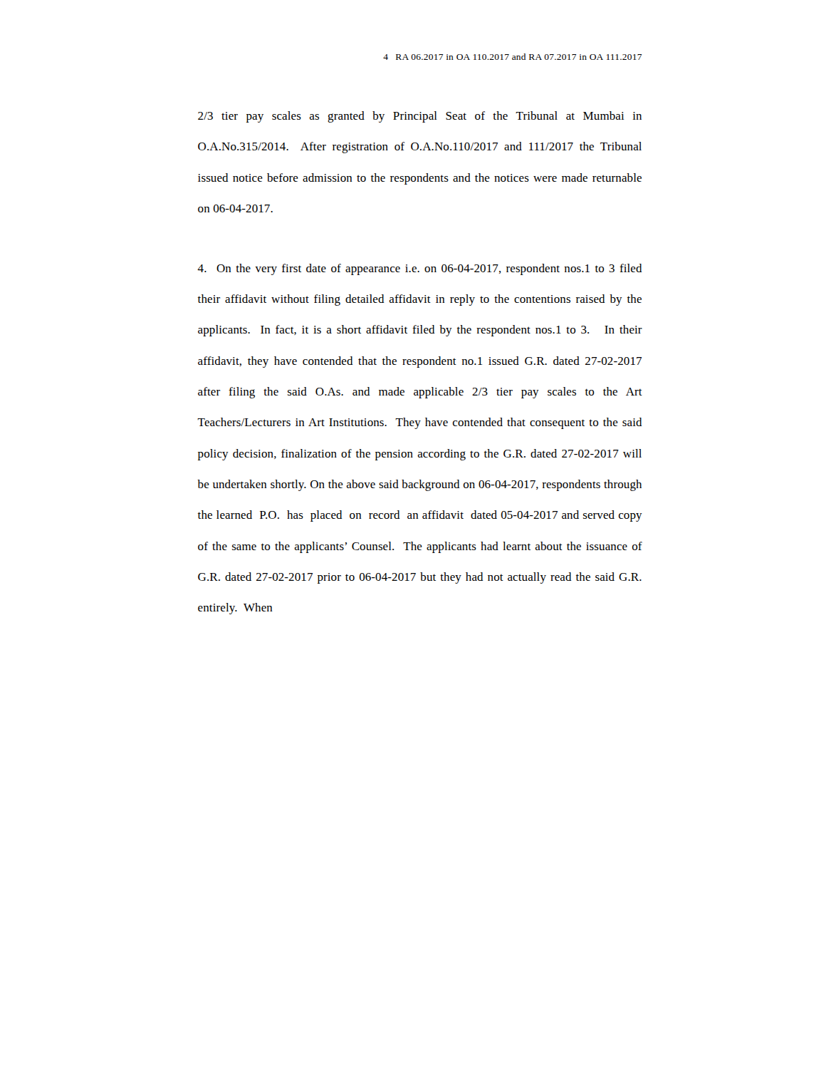4 RA 06.2017 in OA 110.2017 and RA 07.2017 in OA 111.2017
2/3 tier pay scales as granted by Principal Seat of the Tribunal at Mumbai in O.A.No.315/2014. After registration of O.A.No.110/2017 and 111/2017 the Tribunal issued notice before admission to the respondents and the notices were made returnable on 06-04-2017.
4. On the very first date of appearance i.e. on 06-04-2017, respondent nos.1 to 3 filed their affidavit without filing detailed affidavit in reply to the contentions raised by the applicants. In fact, it is a short affidavit filed by the respondent nos.1 to 3. In their affidavit, they have contended that the respondent no.1 issued G.R. dated 27-02-2017 after filing the said O.As. and made applicable 2/3 tier pay scales to the Art Teachers/Lecturers in Art Institutions. They have contended that consequent to the said policy decision, finalization of the pension according to the G.R. dated 27-02-2017 will be undertaken shortly. On the above said background on 06-04-2017, respondents through the learned P.O. has placed on record an affidavit dated 05-04-2017 and served copy of the same to the applicants’ Counsel. The applicants had learnt about the issuance of G.R. dated 27-02-2017 prior to 06-04-2017 but they had not actually read the said G.R. entirely. When